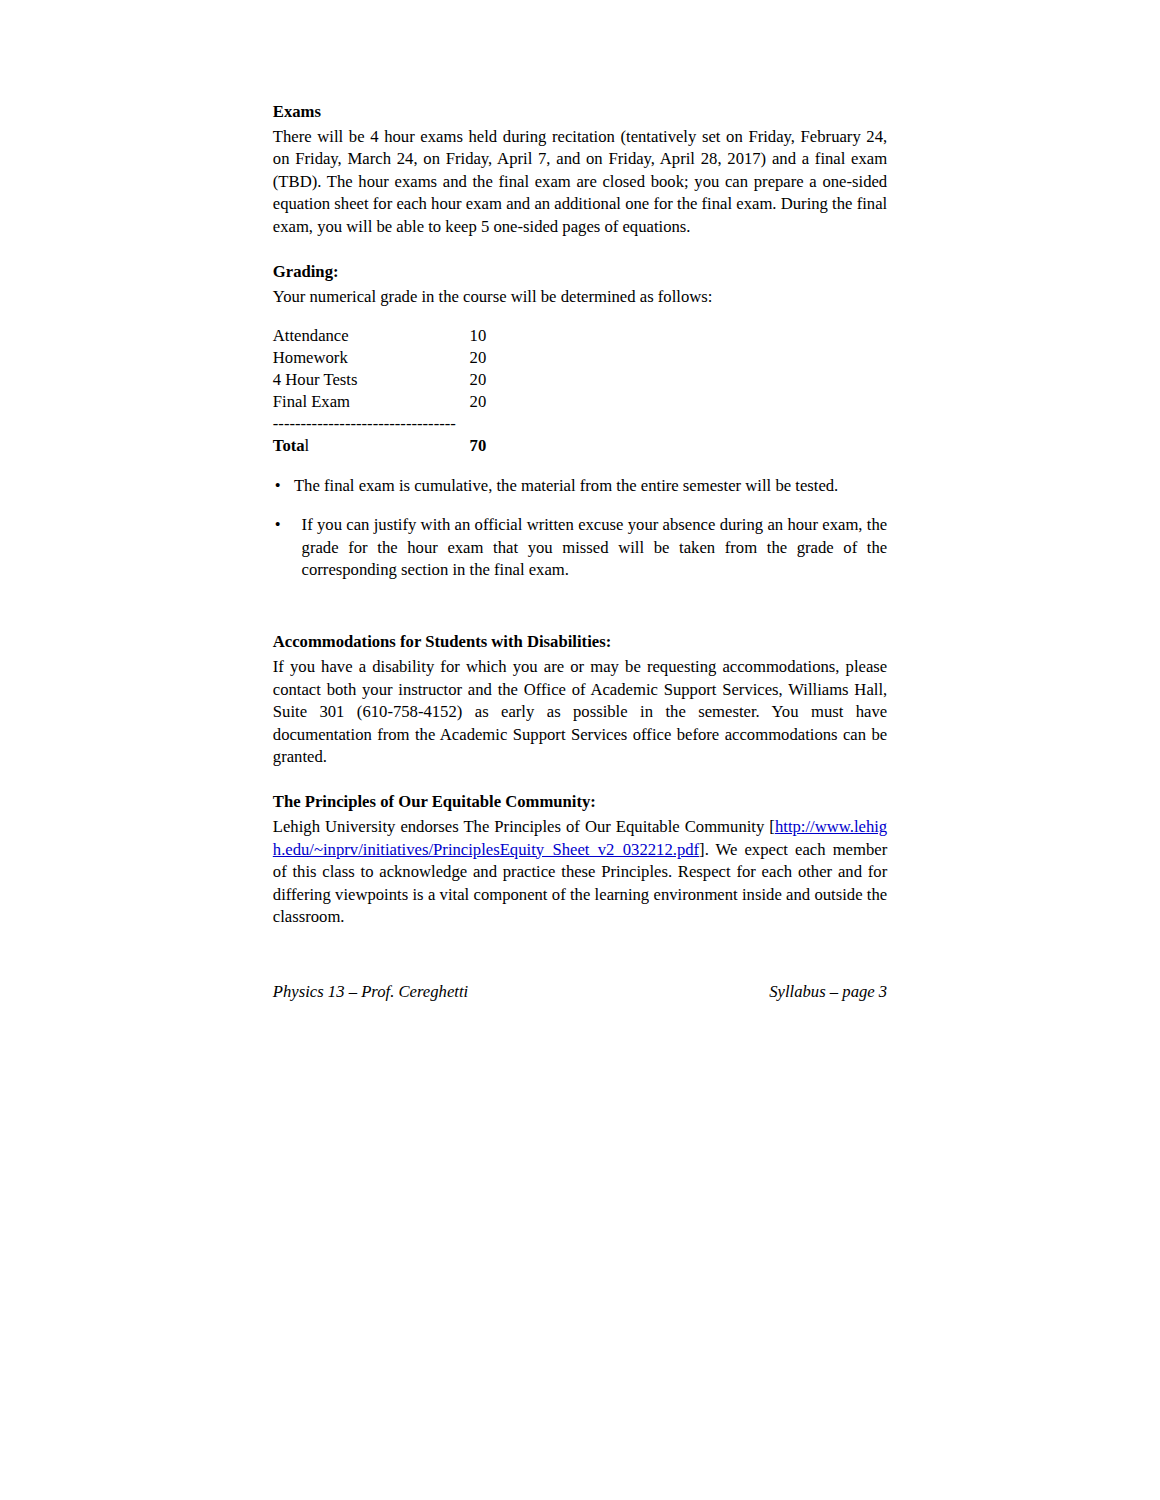Exams
There will be 4 hour exams held during recitation (tentatively set on Friday, February 24, on Friday, March 24, on Friday, April 7, and on Friday, April 28, 2017) and a final exam (TBD). The hour exams and the final exam are closed book; you can prepare a one-sided equation sheet for each hour exam and an additional one for the final exam. During the final exam, you will be able to keep 5 one-sided pages of equations.
Grading:
Your numerical grade in the course will be determined as follows:
| Attendance | 10 |
| Homework | 20 |
| 4 Hour Tests | 20 |
| Final Exam | 20 |
| --------------------------------- |
| Tota l | 70 |
The final exam is cumulative, the material from the entire semester will be tested.
If you can justify with an official written excuse your absence during an hour exam, the grade for the hour exam that you missed will be taken from the grade of the corresponding section in the final exam.
Accommodations for Students with Disabilities:
If you have a disability for which you are or may be requesting accommodations, please contact both your instructor and the Office of Academic Support Services, Williams Hall, Suite 301 (610-758-4152) as early as possible in the semester. You must have documentation from the Academic Support Services office before accommodations can be granted.
The Principles of Our Equitable Community:
Lehigh University endorses The Principles of Our Equitable Community [http://www.lehigh.edu/~inprv/initiatives/PrinciplesEquity_Sheet_v2_032212.pdf]. We expect each member of this class to acknowledge and practice these Principles. Respect for each other and for differing viewpoints is a vital component of the learning environment inside and outside the classroom.
Physics 13 – Prof. Cereghetti Syllabus – page 3